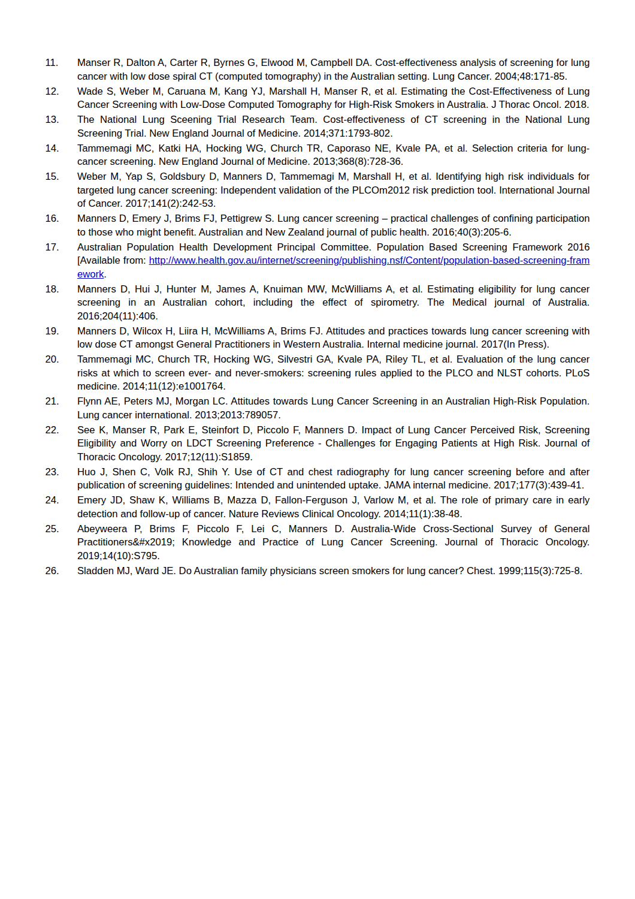11. Manser R, Dalton A, Carter R, Byrnes G, Elwood M, Campbell DA. Cost-effectiveness analysis of screening for lung cancer with low dose spiral CT (computed tomography) in the Australian setting. Lung Cancer. 2004;48:171-85.
12. Wade S, Weber M, Caruana M, Kang YJ, Marshall H, Manser R, et al. Estimating the Cost-Effectiveness of Lung Cancer Screening with Low-Dose Computed Tomography for High-Risk Smokers in Australia. J Thorac Oncol. 2018.
13. The National Lung Sceening Trial Research Team. Cost-effectiveness of CT screening in the National Lung Screening Trial. New England Journal of Medicine. 2014;371:1793-802.
14. Tammemagi MC, Katki HA, Hocking WG, Church TR, Caporaso NE, Kvale PA, et al. Selection criteria for lung-cancer screening. New England Journal of Medicine. 2013;368(8):728-36.
15. Weber M, Yap S, Goldsbury D, Manners D, Tammemagi M, Marshall H, et al. Identifying high risk individuals for targeted lung cancer screening: Independent validation of the PLCOm2012 risk prediction tool. International Journal of Cancer. 2017;141(2):242-53.
16. Manners D, Emery J, Brims FJ, Pettigrew S. Lung cancer screening – practical challenges of confining participation to those who might benefit. Australian and New Zealand journal of public health. 2016;40(3):205-6.
17. Australian Population Health Development Principal Committee. Population Based Screening Framework 2016 [Available from: http://www.health.gov.au/internet/screening/publishing.nsf/Content/population-based-screening-framework.
18. Manners D, Hui J, Hunter M, James A, Knuiman MW, McWilliams A, et al. Estimating eligibility for lung cancer screening in an Australian cohort, including the effect of spirometry. The Medical journal of Australia. 2016;204(11):406.
19. Manners D, Wilcox H, Liira H, McWilliams A, Brims FJ. Attitudes and practices towards lung cancer screening with low dose CT amongst General Practitioners in Western Australia. Internal medicine journal. 2017(In Press).
20. Tammemagi MC, Church TR, Hocking WG, Silvestri GA, Kvale PA, Riley TL, et al. Evaluation of the lung cancer risks at which to screen ever- and never-smokers: screening rules applied to the PLCO and NLST cohorts. PLoS medicine. 2014;11(12):e1001764.
21. Flynn AE, Peters MJ, Morgan LC. Attitudes towards Lung Cancer Screening in an Australian High-Risk Population. Lung cancer international. 2013;2013:789057.
22. See K, Manser R, Park E, Steinfort D, Piccolo F, Manners D. Impact of Lung Cancer Perceived Risk, Screening Eligibility and Worry on LDCT Screening Preference - Challenges for Engaging Patients at High Risk. Journal of Thoracic Oncology. 2017;12(11):S1859.
23. Huo J, Shen C, Volk RJ, Shih Y. Use of CT and chest radiography for lung cancer screening before and after publication of screening guidelines: Intended and unintended uptake. JAMA internal medicine. 2017;177(3):439-41.
24. Emery JD, Shaw K, Williams B, Mazza D, Fallon-Ferguson J, Varlow M, et al. The role of primary care in early detection and follow-up of cancer. Nature Reviews Clinical Oncology. 2014;11(1):38-48.
25. Abeyweera P, Brims F, Piccolo F, Lei C, Manners D. Australia-Wide Cross-Sectional Survey of General Practitioners&#x2019; Knowledge and Practice of Lung Cancer Screening. Journal of Thoracic Oncology. 2019;14(10):S795.
26. Sladden MJ, Ward JE. Do Australian family physicians screen smokers for lung cancer? Chest. 1999;115(3):725-8.